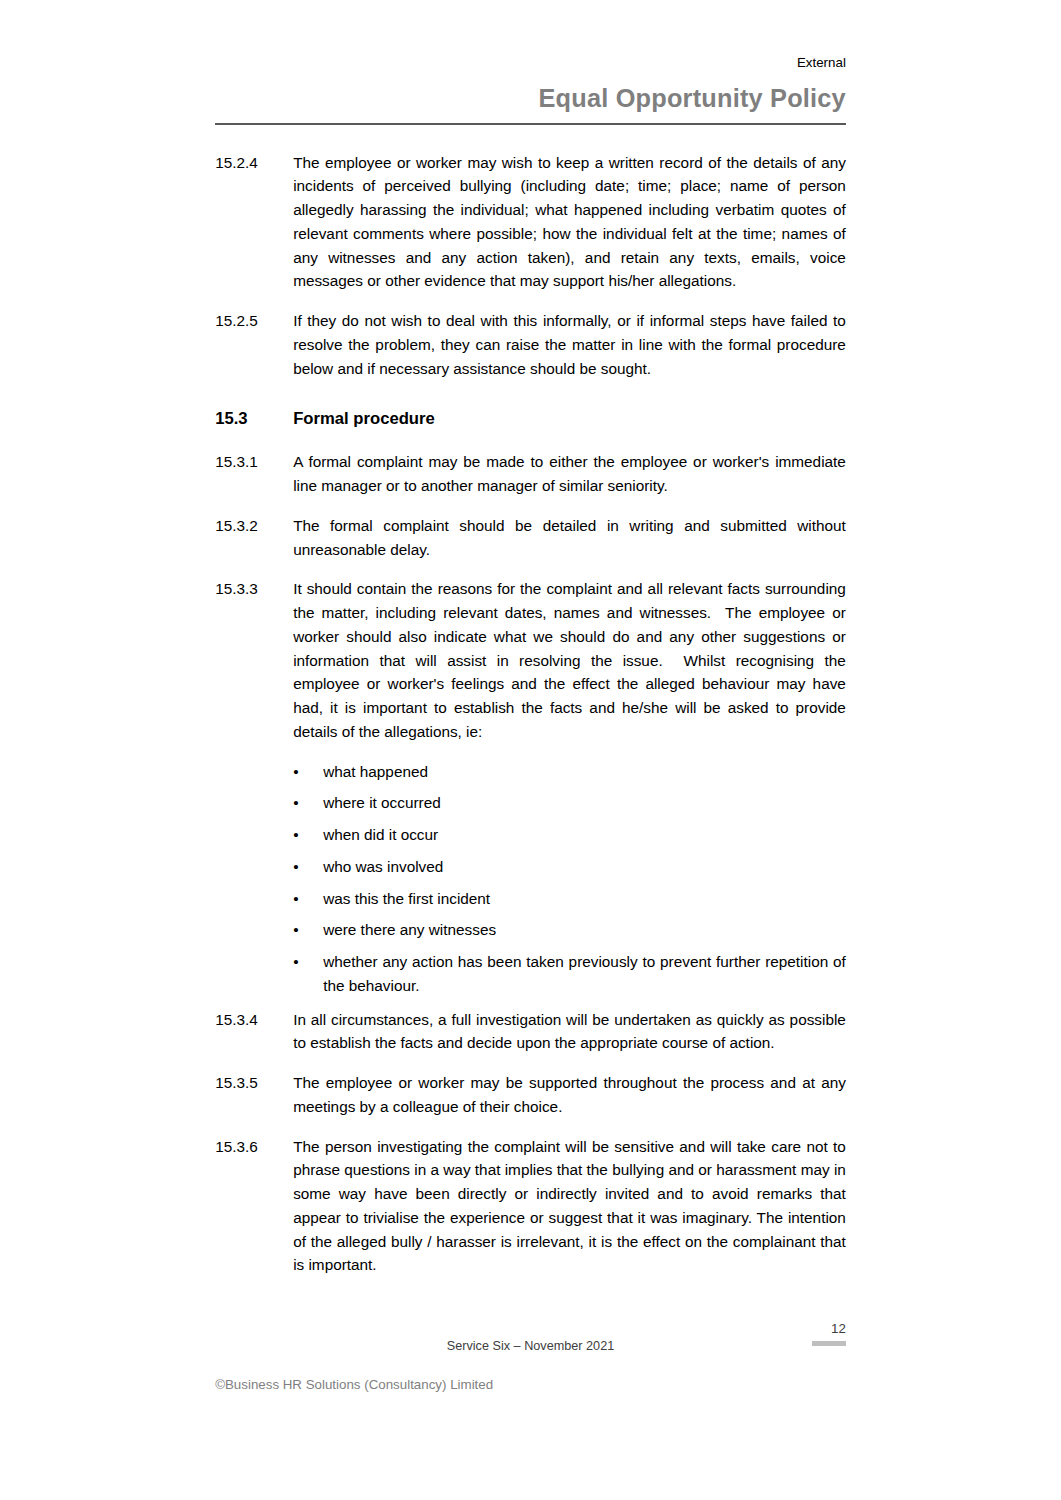External
Equal Opportunity Policy
15.2.4
The employee or worker may wish to keep a written record of the details of any incidents of perceived bullying (including date; time; place; name of person allegedly harassing the individual; what happened including verbatim quotes of relevant comments where possible; how the individual felt at the time; names of any witnesses and any action taken), and retain any texts, emails, voice messages or other evidence that may support his/her allegations.
15.2.5
If they do not wish to deal with this informally, or if informal steps have failed to resolve the problem, they can raise the matter in line with the formal procedure below and if necessary assistance should be sought.
15.3 Formal procedure
15.3.1
A formal complaint may be made to either the employee or worker's immediate line manager or to another manager of similar seniority.
15.3.2
The formal complaint should be detailed in writing and submitted without unreasonable delay.
15.3.3
It should contain the reasons for the complaint and all relevant facts surrounding the matter, including relevant dates, names and witnesses. The employee or worker should also indicate what we should do and any other suggestions or information that will assist in resolving the issue. Whilst recognising the employee or worker's feelings and the effect the alleged behaviour may have had, it is important to establish the facts and he/she will be asked to provide details of the allegations, ie:
what happened
where it occurred
when did it occur
who was involved
was this the first incident
were there any witnesses
whether any action has been taken previously to prevent further repetition of the behaviour.
15.3.4
In all circumstances, a full investigation will be undertaken as quickly as possible to establish the facts and decide upon the appropriate course of action.
15.3.5
The employee or worker may be supported throughout the process and at any meetings by a colleague of their choice.
15.3.6
The person investigating the complaint will be sensitive and will take care not to phrase questions in a way that implies that the bullying and or harassment may in some way have been directly or indirectly invited and to avoid remarks that appear to trivialise the experience or suggest that it was imaginary. The intention of the alleged bully / harasser is irrelevant, it is the effect on the complainant that is important.
12
Service Six – November 2021
©Business HR Solutions (Consultancy) Limited